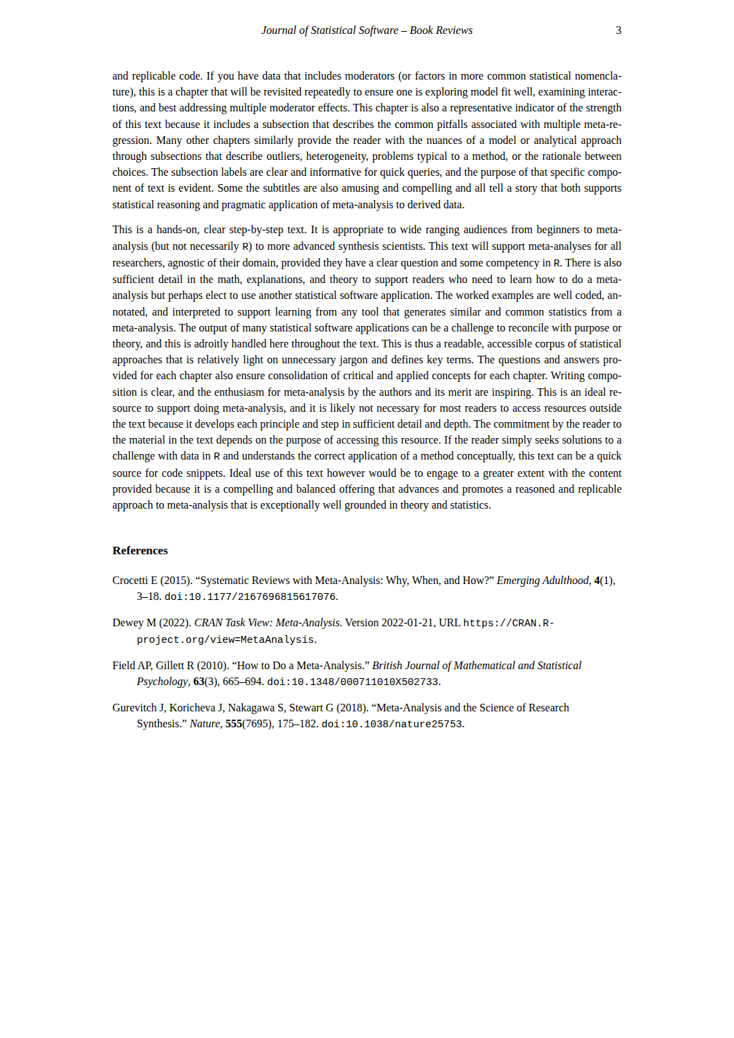Journal of Statistical Software – Book Reviews 3
and replicable code. If you have data that includes moderators (or factors in more common statistical nomenclature), this is a chapter that will be revisited repeatedly to ensure one is exploring model fit well, examining interactions, and best addressing multiple moderator effects. This chapter is also a representative indicator of the strength of this text because it includes a subsection that describes the common pitfalls associated with multiple meta-regression. Many other chapters similarly provide the reader with the nuances of a model or analytical approach through subsections that describe outliers, heterogeneity, problems typical to a method, or the rationale between choices. The subsection labels are clear and informative for quick queries, and the purpose of that specific component of text is evident. Some the subtitles are also amusing and compelling and all tell a story that both supports statistical reasoning and pragmatic application of meta-analysis to derived data.
This is a hands-on, clear step-by-step text. It is appropriate to wide ranging audiences from beginners to meta-analysis (but not necessarily R) to more advanced synthesis scientists. This text will support meta-analyses for all researchers, agnostic of their domain, provided they have a clear question and some competency in R. There is also sufficient detail in the math, explanations, and theory to support readers who need to learn how to do a meta-analysis but perhaps elect to use another statistical software application. The worked examples are well coded, annotated, and interpreted to support learning from any tool that generates similar and common statistics from a meta-analysis. The output of many statistical software applications can be a challenge to reconcile with purpose or theory, and this is adroitly handled here throughout the text. This is thus a readable, accessible corpus of statistical approaches that is relatively light on unnecessary jargon and defines key terms. The questions and answers provided for each chapter also ensure consolidation of critical and applied concepts for each chapter. Writing composition is clear, and the enthusiasm for meta-analysis by the authors and its merit are inspiring. This is an ideal resource to support doing meta-analysis, and it is likely not necessary for most readers to access resources outside the text because it develops each principle and step in sufficient detail and depth. The commitment by the reader to the material in the text depends on the purpose of accessing this resource. If the reader simply seeks solutions to a challenge with data in R and understands the correct application of a method conceptually, this text can be a quick source for code snippets. Ideal use of this text however would be to engage to a greater extent with the content provided because it is a compelling and balanced offering that advances and promotes a reasoned and replicable approach to meta-analysis that is exceptionally well grounded in theory and statistics.
References
Crocetti E (2015). “Systematic Reviews with Meta-Analysis: Why, When, and How?” Emerging Adulthood, 4(1), 3–18. doi:10.1177/2167696815617076.
Dewey M (2022). CRAN Task View: Meta-Analysis. Version 2022-01-21, URL https://CRAN.R-project.org/view=MetaAnalysis.
Field AP, Gillett R (2010). “How to Do a Meta-Analysis.” British Journal of Mathematical and Statistical Psychology, 63(3), 665–694. doi:10.1348/000711010X502733.
Gurevitch J, Koricheva J, Nakagawa S, Stewart G (2018). “Meta-Analysis and the Science of Research Synthesis.” Nature, 555(7695), 175–182. doi:10.1038/nature25753.